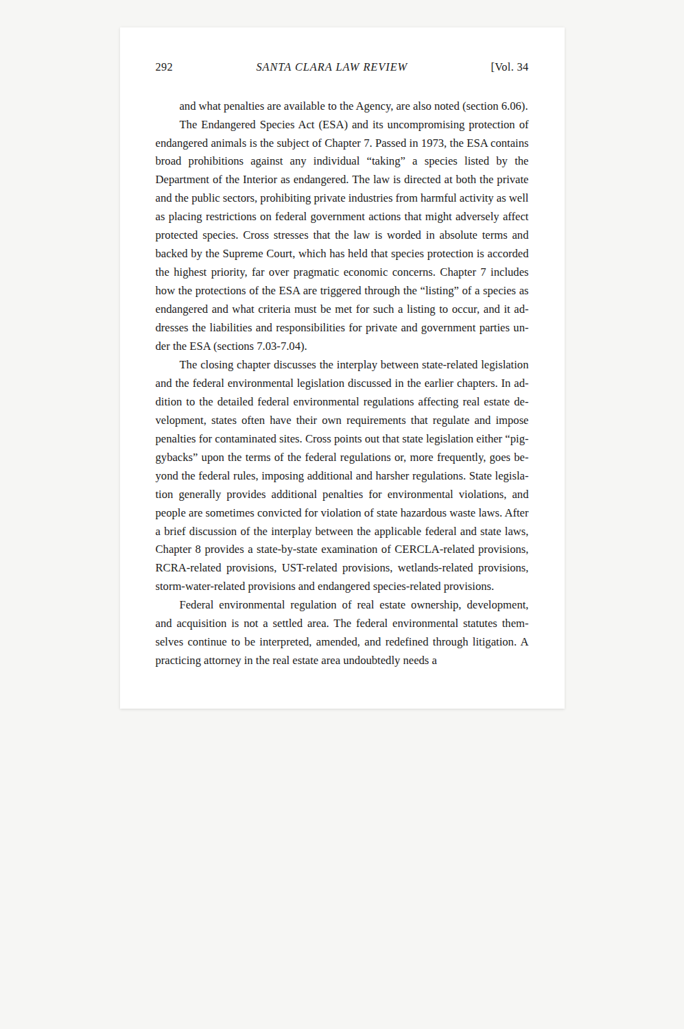292 Santa Clara Law Review [Vol. 34
and what penalties are available to the Agency, are also noted (section 6.06).
The Endangered Species Act (ESA) and its uncompromising protection of endangered animals is the subject of Chapter 7. Passed in 1973, the ESA contains broad prohibitions against any individual “taking” a species listed by the Department of the Interior as endangered. The law is directed at both the private and the public sectors, prohibiting private industries from harmful activity as well as placing restrictions on federal government actions that might adversely affect protected species. Cross stresses that the law is worded in absolute terms and backed by the Supreme Court, which has held that species protection is accorded the highest priority, far over pragmatic economic concerns. Chapter 7 includes how the protections of the ESA are triggered through the “listing” of a species as endangered and what criteria must be met for such a listing to occur, and it addresses the liabilities and responsibilities for private and government parties under the ESA (sections 7.03-7.04).
The closing chapter discusses the interplay between state-related legislation and the federal environmental legislation discussed in the earlier chapters. In addition to the detailed federal environmental regulations affecting real estate development, states often have their own requirements that regulate and impose penalties for contaminated sites. Cross points out that state legislation either “piggybacks” upon the terms of the federal regulations or, more frequently, goes beyond the federal rules, imposing additional and harsher regulations. State legislation generally provides additional penalties for environmental violations, and people are sometimes convicted for violation of state hazardous waste laws. After a brief discussion of the interplay between the applicable federal and state laws, Chapter 8 provides a state-by-state examination of CERCLA-related provisions, RCRA-related provisions, UST-related provisions, wetlands-related provisions, storm-water-related provisions and endangered species-related provisions.
Federal environmental regulation of real estate ownership, development, and acquisition is not a settled area. The federal environmental statutes themselves continue to be interpreted, amended, and redefined through litigation. A practicing attorney in the real estate area undoubtedly needs a